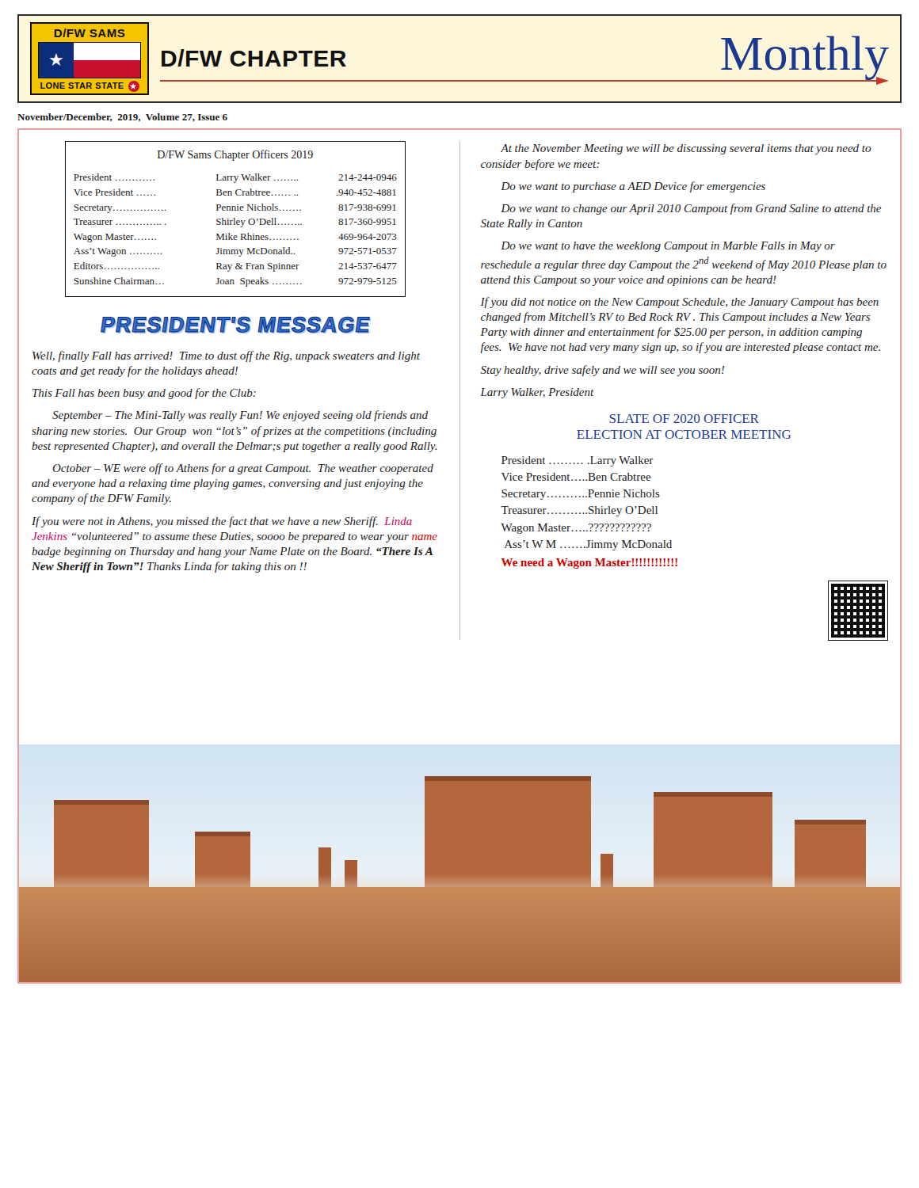D/FW SAMS
★
LONE STAR STATE ★
D/FW CHAPTER
Monthly
November/December, 2019, Volume 27, Issue 6
D/FW Sams Chapter Officers 2019
| President ………… | Larry Walker …….. | 214-244-0946 |
| Vice President …… | Ben Crabtree…… .. | .940-452-4881 |
| Secretary……………. | Pennie Nichols……. | 817-938-6991 |
| Treasurer ………….. . | Shirley O’Dell…….. | 817-360-9951 |
| Wagon Master……. | Mike Rhines……… | 469-964-2073 |
| Ass’t Wagon ………. | Jimmy McDonald.. | 972-571-0537 |
| Editors…………….. | Ray & Fran Spinner | 214-537-6477 |
| Sunshine Chairman… | Joan Speaks ……… | 972-979-5125 |
PRESIDENT'S MESSAGE
Well, finally Fall has arrived! Time to dust off the Rig, unpack sweaters and light coats and get ready for the holidays ahead!
This Fall has been busy and good for the Club:
September – The Mini-Tally was really Fun! We enjoyed seeing old friends and sharing new stories. Our Group won “lot’s” of prizes at the competitions (including best represented Chapter), and overall the Delmar;s put together a really good Rally.
October – WE were off to Athens for a great Campout. The weather cooperated and everyone had a relaxing time playing games, conversing and just enjoying the company of the DFW Family.
If you were not in Athens, you missed the fact that we have a new Sheriff. Linda Jenkins “volunteered” to assume these Duties, soooo be prepared to wear your name badge beginning on Thursday and hang your Name Plate on the Board. “There Is A New Sheriff in Town”! Thanks Linda for taking this on !!
At the November Meeting we will be discussing several items that you need to consider before we meet:
Do we want to purchase a AED Device for emergencies
Do we want to change our April 2010 Campout from Grand Saline to attend the State Rally in Canton
Do we want to have the weeklong Campout in Marble Falls in May or reschedule a regular three day Campout the 2nd weekend of May 2010 Please plan to attend this Campout so your voice and opinions can be heard!
If you did not notice on the New Campout Schedule, the January Campout has been changed from Mitchell’s RV to Bed Rock RV . This Campout includes a New Years Party with dinner and entertainment for $25.00 per person, in addition camping fees. We have not had very many sign up, so if you are interested please contact me.
Stay healthy, drive safely and we will see you soon!
Larry Walker, President
SLATE OF 2020 OFFICER
ELECTION AT OCTOBER MEETING
President ……… .Larry Walker
Vice President…..Ben Crabtree
Secretary………..Pennie Nichols
Treasurer………..Shirley O’Dell
Wagon Master…..????????????
Ass’t W M …….Jimmy McDonald
We need a Wagon Master!!!!!!!!!!!!